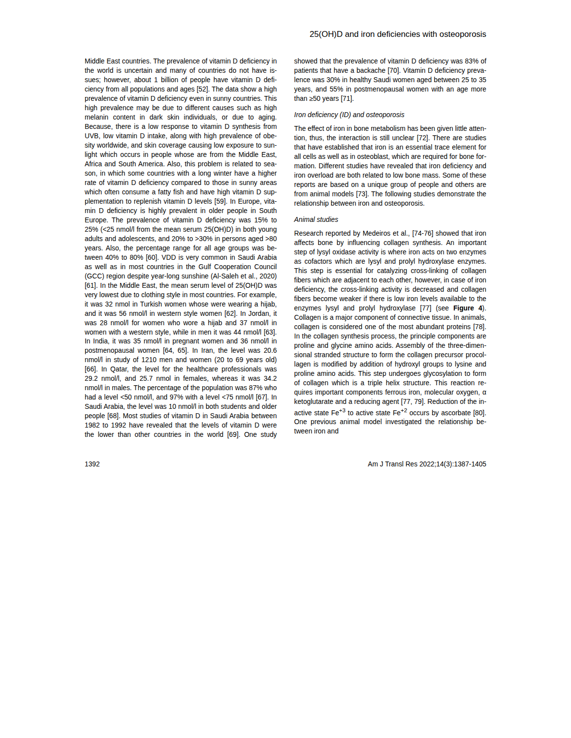25(OH)D and iron deficiencies with osteoporosis
Middle East countries. The prevalence of vitamin D deficiency in the world is uncertain and many of countries do not have issues; however, about 1 billion of people have vitamin D deficiency from all populations and ages [52]. The data show a high prevalence of vitamin D deficiency even in sunny countries. This high prevalence may be due to different causes such as high melanin content in dark skin individuals, or due to aging. Because, there is a low response to vitamin D synthesis from UVB, low vitamin D intake, along with high prevalence of obesity worldwide, and skin coverage causing low exposure to sunlight which occurs in people whose are from the Middle East, Africa and South America. Also, this problem is related to season, in which some countries with a long winter have a higher rate of vitamin D deficiency compared to those in sunny areas which often consume a fatty fish and have high vitamin D supplementation to replenish vitamin D levels [59]. In Europe, vitamin D deficiency is highly prevalent in older people in South Europe. The prevalence of vitamin D deficiency was 15% to 25% (<25 nmol/l from the mean serum 25(OH)D) in both young adults and adolescents, and 20% to >30% in persons aged >80 years. Also, the percentage range for all age groups was between 40% to 80% [60]. VDD is very common in Saudi Arabia as well as in most countries in the Gulf Cooperation Council (GCC) region despite year-long sunshine (Al-Saleh et al., 2020) [61]. In the Middle East, the mean serum level of 25(OH)D was very lowest due to clothing style in most countries. For example, it was 32 nmol in Turkish women whose were wearing a hijab, and it was 56 nmol/l in western style women [62]. In Jordan, it was 28 nmol/l for women who wore a hijab and 37 nmol/l in women with a western style, while in men it was 44 nmol/l [63]. In India, it was 35 nmol/l in pregnant women and 36 nmol/l in postmenopausal women [64, 65]. In Iran, the level was 20.6 nmol/l in study of 1210 men and women (20 to 69 years old) [66]. In Qatar, the level for the healthcare professionals was 29.2 nmol/l, and 25.7 nmol in females, whereas it was 34.2 nmol/l in males. The percentage of the population was 87% who had a level <50 nmol/l, and 97% with a level <75 nmol/l [67]. In Saudi Arabia, the level was 10 nmol/l in both students and older people [68]. Most studies of vitamin D in Saudi Arabia between 1982 to 1992 have revealed that the levels of vitamin D were the lower than other countries in the world [69]. One study showed that the prevalence of vitamin D deficiency was 83% of patients that have a backache [70]. Vitamin D deficiency prevalence was 30% in healthy Saudi women aged between 25 to 35 years, and 55% in postmenopausal women with an age more than ≥50 years [71].
Iron deficiency (ID) and osteoporosis
The effect of iron in bone metabolism has been given little attention, thus, the interaction is still unclear [72]. There are studies that have established that iron is an essential trace element for all cells as well as in osteoblast, which are required for bone formation. Different studies have revealed that iron deficiency and iron overload are both related to low bone mass. Some of these reports are based on a unique group of people and others are from animal models [73]. The following studies demonstrate the relationship between iron and osteoporosis.
Animal studies
Research reported by Medeiros et al., [74-76] showed that iron affects bone by influencing collagen synthesis. An important step of lysyl oxidase activity is where iron acts on two enzymes as cofactors which are lysyl and prolyl hydroxylase enzymes. This step is essential for catalyzing cross-linking of collagen fibers which are adjacent to each other, however, in case of iron deficiency, the cross-linking activity is decreased and collagen fibers become weaker if there is low iron levels available to the enzymes lysyl and prolyl hydroxylase [77] (see Figure 4). Collagen is a major component of connective tissue. In animals, collagen is considered one of the most abundant proteins [78]. In the collagen synthesis process, the principle components are proline and glycine amino acids. Assembly of the three-dimensional stranded structure to form the collagen precursor procollagen is modified by addition of hydroxyl groups to lysine and proline amino acids. This step undergoes glycosylation to form of collagen which is a triple helix structure. This reaction requires important components ferrous iron, molecular oxygen, α ketoglutarate and a reducing agent [77, 79]. Reduction of the inactive state Fe+3 to active state Fe+2 occurs by ascorbate [80]. One previous animal model investigated the relationship between iron and
1392 Am J Transl Res 2022;14(3):1387-1405